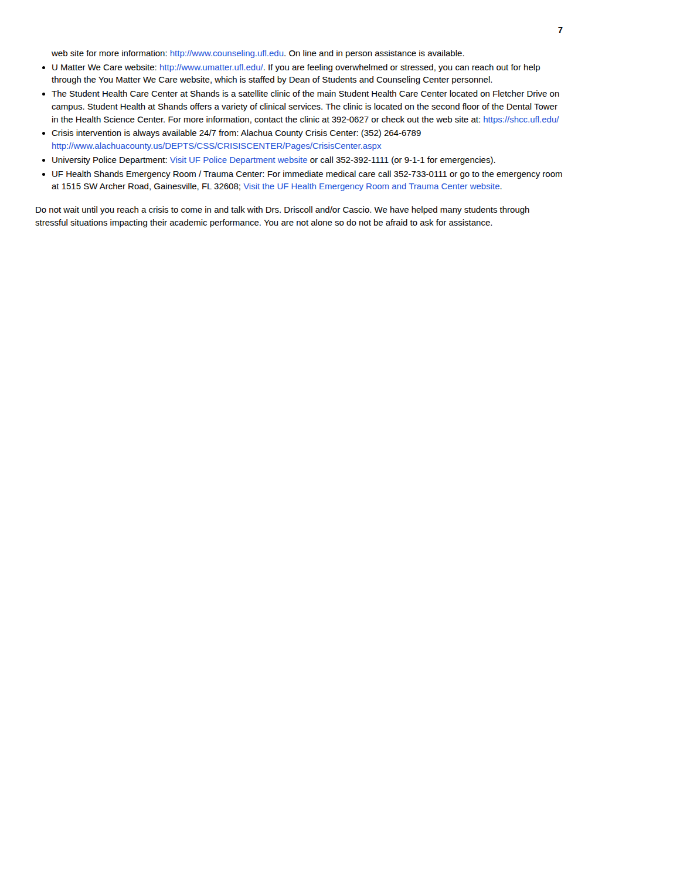7
web site for more information: http://www.counseling.ufl.edu. On line and in person assistance is available.
U Matter We Care website: http://www.umatter.ufl.edu/. If you are feeling overwhelmed or stressed, you can reach out for help through the You Matter We Care website, which is staffed by Dean of Students and Counseling Center personnel.
The Student Health Care Center at Shands is a satellite clinic of the main Student Health Care Center located on Fletcher Drive on campus. Student Health at Shands offers a variety of clinical services. The clinic is located on the second floor of the Dental Tower in the Health Science Center. For more information, contact the clinic at 392-0627 or check out the web site at: https://shcc.ufl.edu/
Crisis intervention is always available 24/7 from: Alachua County Crisis Center: (352) 264-6789 http://www.alachuacounty.us/DEPTS/CSS/CRISISCENTER/Pages/CrisisCenter.aspx
University Police Department: Visit UF Police Department website or call 352-392-1111 (or 9-1-1 for emergencies).
UF Health Shands Emergency Room / Trauma Center: For immediate medical care call 352-733-0111 or go to the emergency room at 1515 SW Archer Road, Gainesville, FL 32608; Visit the UF Health Emergency Room and Trauma Center website.
Do not wait until you reach a crisis to come in and talk with Drs. Driscoll and/or Cascio. We have helped many students through stressful situations impacting their academic performance. You are not alone so do not be afraid to ask for assistance.